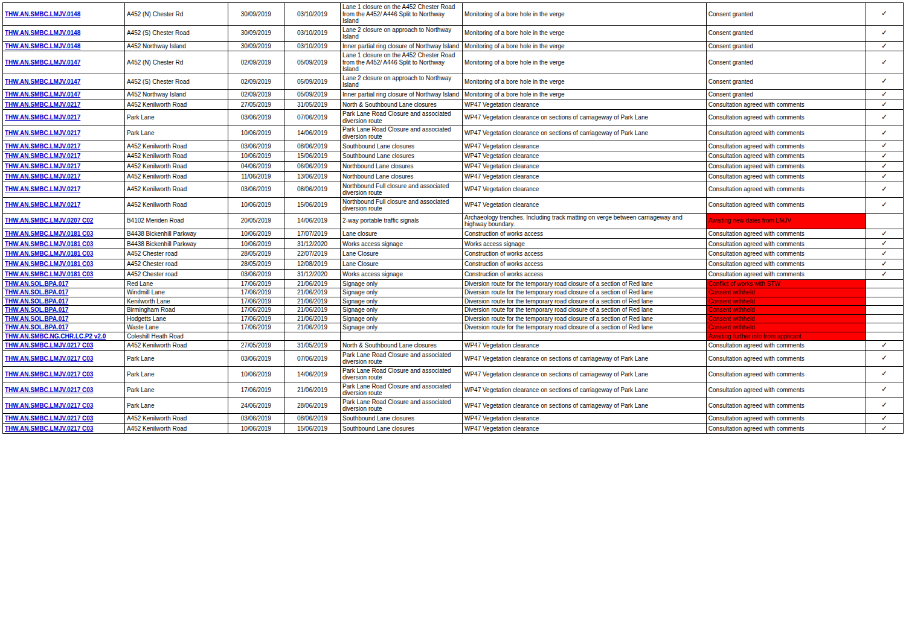| THW.AN.SMBC.LMJV.0148 | A452 (N) Chester Rd | 30/09/2019 | 03/10/2019 | Lane 1 closure on the A452 Chester Road from the A452/ A446 Split to Northway Island | Monitoring of a bore hole in the verge | Consent granted | ✓ |
| THW.AN.SMBC.LMJV.0148 | A452 (S) Chester Road | 30/09/2019 | 03/10/2019 | Lane 2 closure on approach to Northway Island | Monitoring of a bore hole in the verge | Consent granted | ✓ |
| THW.AN.SMBC.LMJV.0148 | A452 Northway Island | 30/09/2019 | 03/10/2019 | Inner partial ring closure of Northway Island | Monitoring of a bore hole in the verge | Consent granted | ✓ |
| THW.AN.SMBC.LMJV.0147 | A452 (N) Chester Rd | 02/09/2019 | 05/09/2019 | Lane 1 closure on the A452 Chester Road from the A452/ A446 Split to Northway Island | Monitoring of a bore hole in the verge | Consent granted | ✓ |
| THW.AN.SMBC.LMJV.0147 | A452 (S) Chester Road | 02/09/2019 | 05/09/2019 | Lane 2 closure on approach to Northway Island | Monitoring of a bore hole in the verge | Consent granted | ✓ |
| THW.AN.SMBC.LMJV.0147 | A452 Northway Island | 02/09/2019 | 05/09/2019 | Inner partial ring closure of Northway Island | Monitoring of a bore hole in the verge | Consent granted | ✓ |
| THW.AN.SMBC.LMJV.0217 | A452 Kenilworth Road | 27/05/2019 | 31/05/2019 | North & Southbound Lane closures | WP47 Vegetation clearance | Consultation agreed with comments | ✓ |
| THW.AN.SMBC.LMJV.0217 | Park Lane | 03/06/2019 | 07/06/2019 | Park Lane Road Closure and associated diversion route | WP47 Vegetation clearance on sections of carriageway of Park Lane | Consultation agreed with comments | ✓ |
| THW.AN.SMBC.LMJV.0217 | Park Lane | 10/06/2019 | 14/06/2019 | Park Lane Road Closure and associated diversion route | WP47 Vegetation clearance on sections of carriageway of Park Lane | Consultation agreed with comments | ✓ |
| THW.AN.SMBC.LMJV.0217 | A452 Kenilworth Road | 03/06/2019 | 08/06/2019 | Southbound Lane closures | WP47 Vegetation clearance | Consultation agreed with comments | ✓ |
| THW.AN.SMBC.LMJV.0217 | A452 Kenilworth Road | 10/06/2019 | 15/06/2019 | Southbound Lane closures | WP47 Vegetation clearance | Consultation agreed with comments | ✓ |
| THW.AN.SMBC.LMJV.0217 | A452 Kenilworth Road | 04/06/2019 | 06/06/2019 | Northbound Lane closures | WP47 Vegetation clearance | Consultation agreed with comments | ✓ |
| THW.AN.SMBC.LMJV.0217 | A452 Kenilworth Road | 11/06/2019 | 13/06/2019 | Northbound Lane closures | WP47 Vegetation clearance | Consultation agreed with comments | ✓ |
| THW.AN.SMBC.LMJV.0217 | A452 Kenilworth Road | 03/06/2019 | 08/06/2019 | Northbound Full closure and associated diversion route | WP47 Vegetation clearance | Consultation agreed with comments | ✓ |
| THW.AN.SMBC.LMJV.0217 | A452 Kenilworth Road | 10/06/2019 | 15/06/2019 | Northbound Full closure and associated diversion route | WP47 Vegetation clearance | Consultation agreed with comments | ✓ |
| THW.AN.SMBC.LMJV.0207 C02 | B4102 Meriden Road | 20/05/2019 | 14/06/2019 | 2-way portable traffic signals | Archaeology trenches. Including track matting on verge between carriageway and highway boundary. | Awaiting new dates from LMJV | |
| THW.AN.SMBC.LMJV.0181 C03 | B4438 Bickenhill Parkway | 10/06/2019 | 17/07/2019 | Lane closure | Construction of works access | Consultation agreed with comments | ✓ |
| THW.AN.SMBC.LMJV.0181 C03 | B4438 Bickenhill Parkway | 10/06/2019 | 31/12/2020 | Works access signage | Works access signage | Consultation agreed with comments | ✓ |
| THW.AN.SMBC.LMJV.0181 C03 | A452 Chester road | 28/05/2019 | 22/07/2019 | Lane Closure | Construction of works access | Consultation agreed with comments | ✓ |
| THW.AN.SMBC.LMJV.0181 C03 | A452 Chester road | 28/05/2019 | 12/08/2019 | Lane Closure | Construction of works access | Consultation agreed with comments | ✓ |
| THW.AN.SMBC.LMJV.0181 C03 | A452 Chester road | 03/06/2019 | 31/12/2020 | Works access signage | Construction of works access | Consultation agreed with comments | ✓ |
| THW.AN.SOL.BPA.017 | Red Lane | 17/06/2019 | 21/06/2019 | Signage only | Diversion route for the temporary road closure of a section of Red lane | Conflict of works with STW | |
| THW.AN.SOL.BPA.017 | Windmill Lane | 17/06/2019 | 21/06/2019 | Signage only | Diversion route for the temporary road closure of a section of Red lane | Consent withheld | |
| THW.AN.SOL.BPA.017 | Kenilworth Lane | 17/06/2019 | 21/06/2019 | Signage only | Diversion route for the temporary road closure of a section of Red lane | Consent withheld | |
| THW.AN.SOL.BPA.017 | Birmingham Road | 17/06/2019 | 21/06/2019 | Signage only | Diversion route for the temporary road closure of a section of Red lane | Consent withheld | |
| THW.AN.SOL.BPA.017 | Hodgetts Lane | 17/06/2019 | 21/06/2019 | Signage only | Diversion route for the temporary road closure of a section of Red lane | Consent withheld | |
| THW.AN.SOL.BPA.017 | Waste Lane | 17/06/2019 | 21/06/2019 | Signage only | Diversion route for the temporary road closure of a section of Red lane | Consent withheld | |
| THW.AN.SMBC.NG.CHR.LC.P2 v2.0 | Coleshill Heath Road | | | | | Awaiting further info from applicant | |
| THW.AN.SMBC.LMJV.0217 C03 | A452 Kenilworth Road | 27/05/2019 | 31/05/2019 | North & Southbound Lane closures | WP47 Vegetation clearance | Consultation agreed with comments | ✓ |
| THW.AN.SMBC.LMJV.0217 C03 | Park Lane | 03/06/2019 | 07/06/2019 | Park Lane Road Closure and associated diversion route | WP47 Vegetation clearance on sections of carriageway of Park Lane | Consultation agreed with comments | ✓ |
| THW.AN.SMBC.LMJV.0217 C03 | Park Lane | 10/06/2019 | 14/06/2019 | Park Lane Road Closure and associated diversion route | WP47 Vegetation clearance on sections of carriageway of Park Lane | Consultation agreed with comments | ✓ |
| THW.AN.SMBC.LMJV.0217 C03 | Park Lane | 17/06/2019 | 21/06/2019 | Park Lane Road Closure and associated diversion route | WP47 Vegetation clearance on sections of carriageway of Park Lane | Consultation agreed with comments | ✓ |
| THW.AN.SMBC.LMJV.0217 C03 | Park Lane | 24/06/2019 | 28/06/2019 | Park Lane Road Closure and associated diversion route | WP47 Vegetation clearance on sections of carriageway of Park Lane | Consultation agreed with comments | ✓ |
| THW.AN.SMBC.LMJV.0217 C03 | A452 Kenilworth Road | 03/06/2019 | 08/06/2019 | Southbound Lane closures | WP47 Vegetation clearance | Consultation agreed with comments | ✓ |
| THW.AN.SMBC.LMJV.0217 C03 | A452 Kenilworth Road | 10/06/2019 | 15/06/2019 | Southbound Lane closures | WP47 Vegetation clearance | Consultation agreed with comments | ✓ |